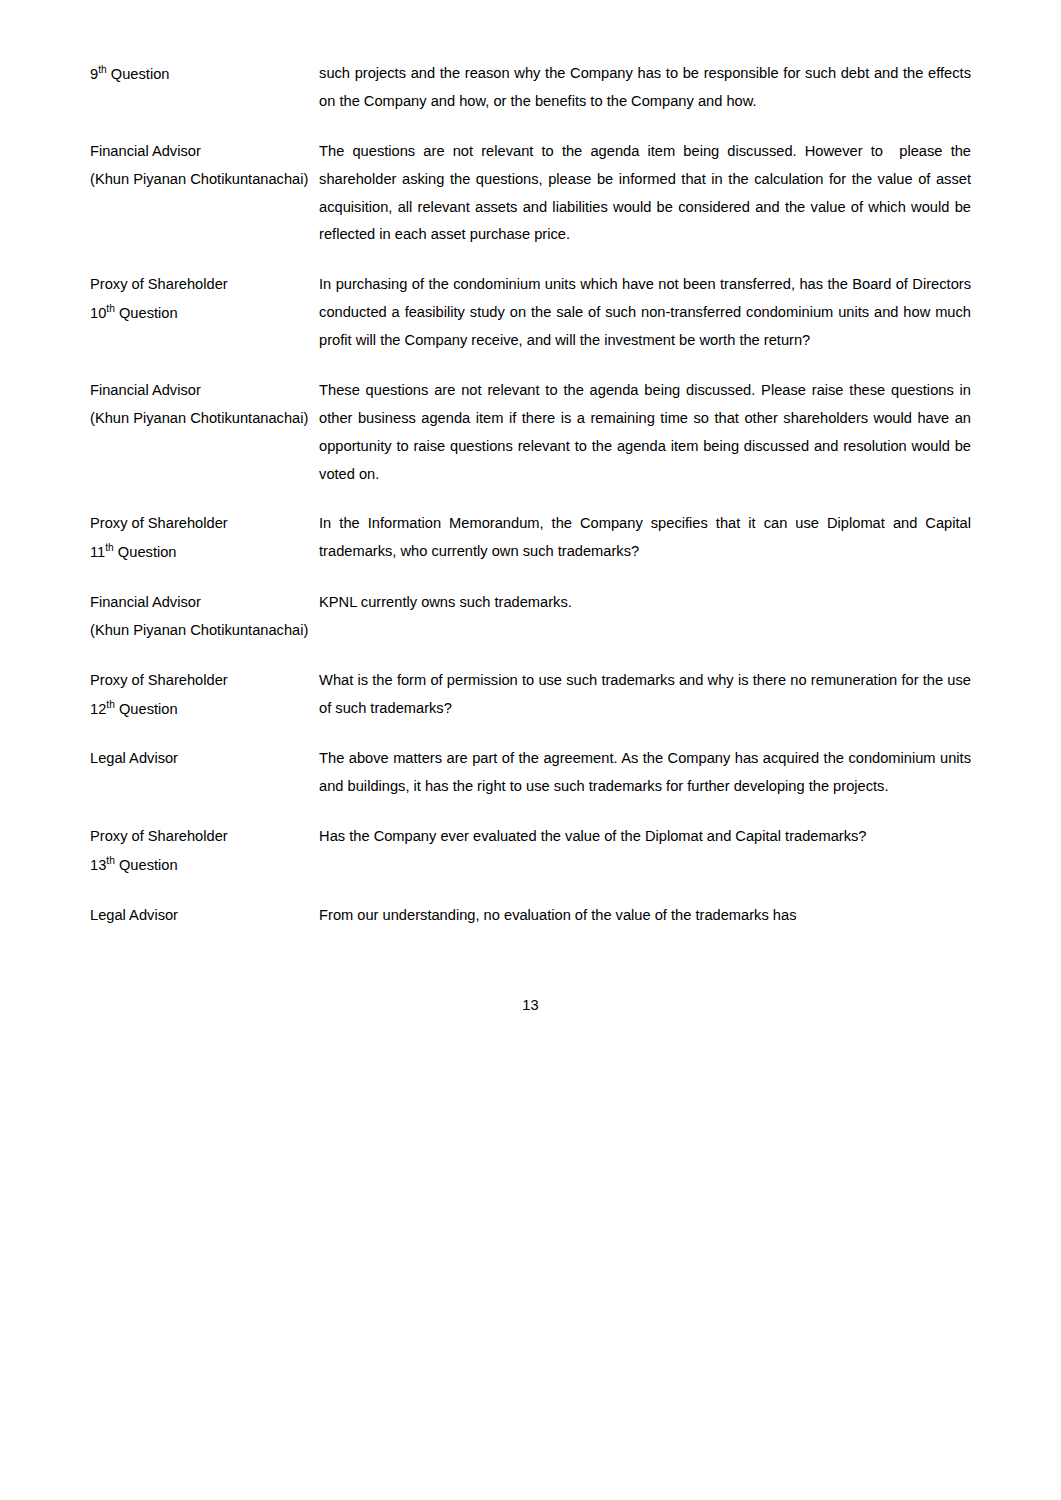| 9 th Question | such projects and the reason why the Company has to be responsible for such debt and the effects on the Company and how, or the benefits to the Company and how. |
| Financial Advisor (Khun Piyanan Chotikuntanachai) | The questions are not relevant to the agenda item being discussed. However to please the shareholder asking the questions, please be informed that in the calculation for the value of asset acquisition, all relevant assets and liabilities would be considered and the value of which would be reflected in each asset purchase price. |
| Proxy of Shareholder 10 th Question | In purchasing of the condominium units which have not been transferred, has the Board of Directors conducted a feasibility study on the sale of such non-transferred condominium units and how much profit will the Company receive, and will the investment be worth the return? |
| Financial Advisor (Khun Piyanan Chotikuntanachai) | These questions are not relevant to the agenda being discussed. Please raise these questions in other business agenda item if there is a remaining time so that other shareholders would have an opportunity to raise questions relevant to the agenda item being discussed and resolution would be voted on. |
| Proxy of Shareholder 11 th Question | In the Information Memorandum, the Company specifies that it can use Diplomat and Capital trademarks, who currently own such trademarks? |
| Financial Advisor (Khun Piyanan Chotikuntanachai) | KPNL currently owns such trademarks. |
| Proxy of Shareholder 12 th Question | What is the form of permission to use such trademarks and why is there no remuneration for the use of such trademarks? |
| Legal Advisor | The above matters are part of the agreement. As the Company has acquired the condominium units and buildings, it has the right to use such trademarks for further developing the projects. |
| Proxy of Shareholder 13 th Question | Has the Company ever evaluated the value of the Diplomat and Capital trademarks? |
| Legal Advisor | From our understanding, no evaluation of the value of the trademarks has |
13